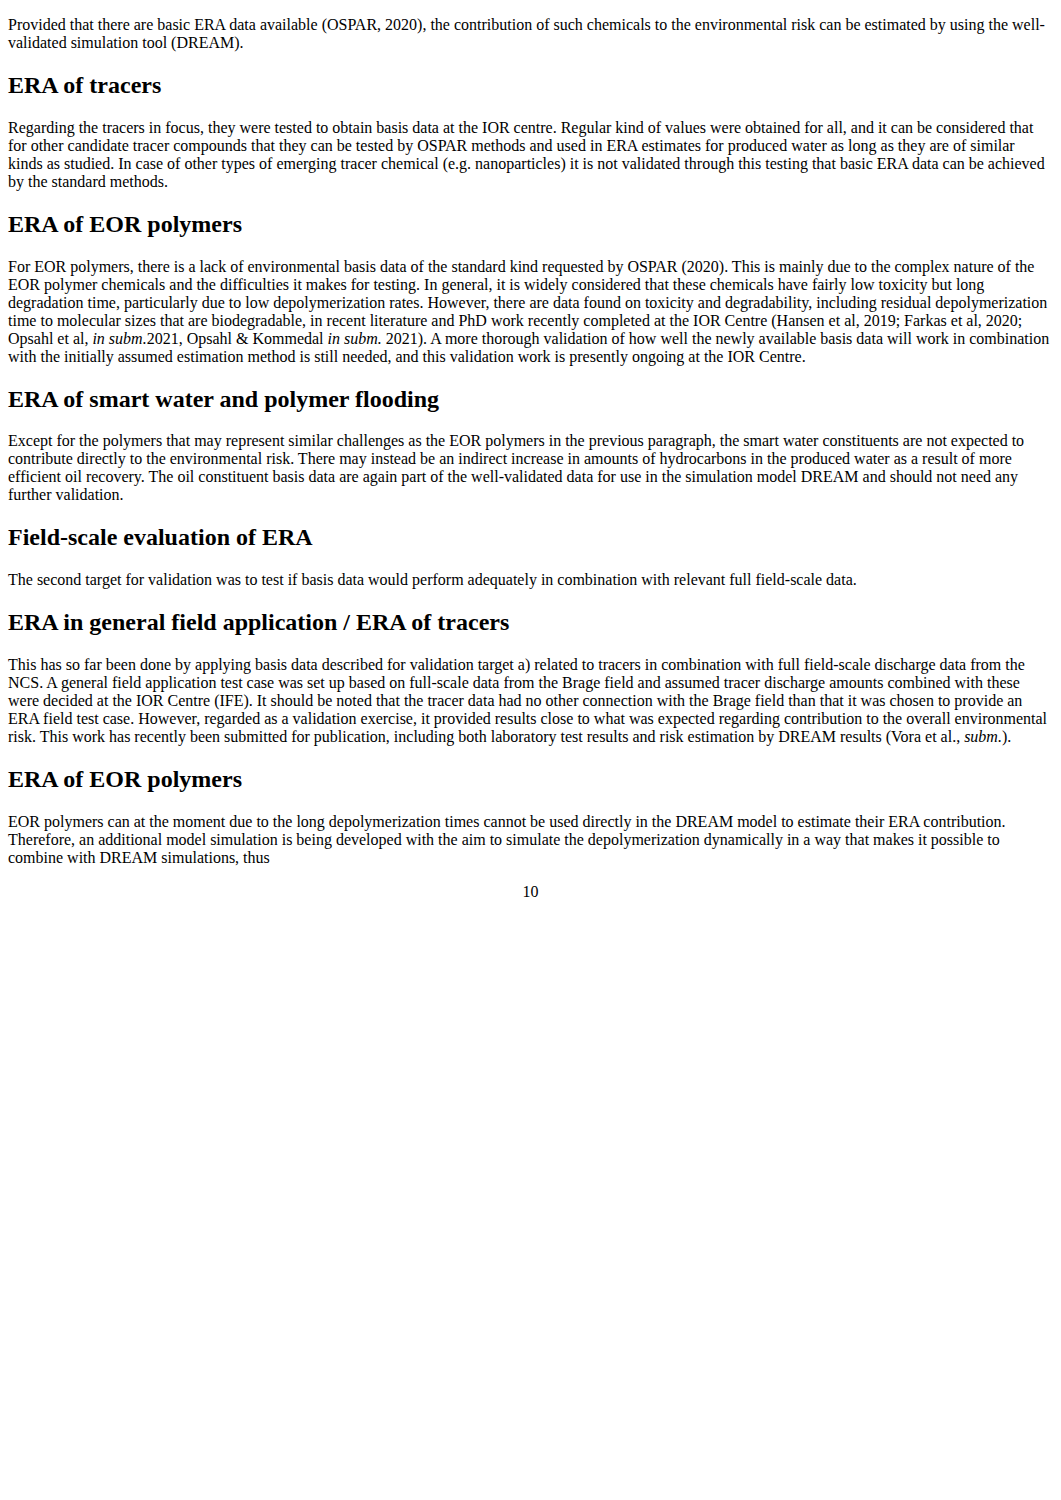Provided that there are basic ERA data available (OSPAR, 2020), the contribution of such chemicals to the environmental risk can be estimated by using the well-validated simulation tool (DREAM).
ERA of tracers
Regarding the tracers in focus, they were tested to obtain basis data at the IOR centre. Regular kind of values were obtained for all, and it can be considered that for other candidate tracer compounds that they can be tested by OSPAR methods and used in ERA estimates for produced water as long as they are of similar kinds as studied. In case of other types of emerging tracer chemical (e.g. nanoparticles) it is not validated through this testing that basic ERA data can be achieved by the standard methods.
ERA of EOR polymers
For EOR polymers, there is a lack of environmental basis data of the standard kind requested by OSPAR (2020). This is mainly due to the complex nature of the EOR polymer chemicals and the difficulties it makes for testing. In general, it is widely considered that these chemicals have fairly low toxicity but long degradation time, particularly due to low depolymerization rates. However, there are data found on toxicity and degradability, including residual depolymerization time to molecular sizes that are biodegradable, in recent literature and PhD work recently completed at the IOR Centre (Hansen et al, 2019; Farkas et al, 2020; Opsahl et al, in subm. 2021, Opsahl & Kommedal in subm. 2021). A more thorough validation of how well the newly available basis data will work in combination with the initially assumed estimation method is still needed, and this validation work is presently ongoing at the IOR Centre.
ERA of smart water and polymer flooding
Except for the polymers that may represent similar challenges as the EOR polymers in the previous paragraph, the smart water constituents are not expected to contribute directly to the environmental risk. There may instead be an indirect increase in amounts of hydrocarbons in the produced water as a result of more efficient oil recovery. The oil constituent basis data are again part of the well-validated data for use in the simulation model DREAM and should not need any further validation.
Field-scale evaluation of ERA
The second target for validation was to test if basis data would perform adequately in combination with relevant full field-scale data.
ERA in general field application / ERA of tracers
This has so far been done by applying basis data described for validation target a) related to tracers in combination with full field-scale discharge data from the NCS. A general field application test case was set up based on full-scale data from the Brage field and assumed tracer discharge amounts combined with these were decided at the IOR Centre (IFE). It should be noted that the tracer data had no other connection with the Brage field than that it was chosen to provide an ERA field test case. However, regarded as a validation exercise, it provided results close to what was expected regarding contribution to the overall environmental risk. This work has recently been submitted for publication, including both laboratory test results and risk estimation by DREAM results (Vora et al., subm.).
ERA of EOR polymers
EOR polymers can at the moment due to the long depolymerization times cannot be used directly in the DREAM model to estimate their ERA contribution. Therefore, an additional model simulation is being developed with the aim to simulate the depolymerization dynamically in a way that makes it possible to combine with DREAM simulations, thus
10